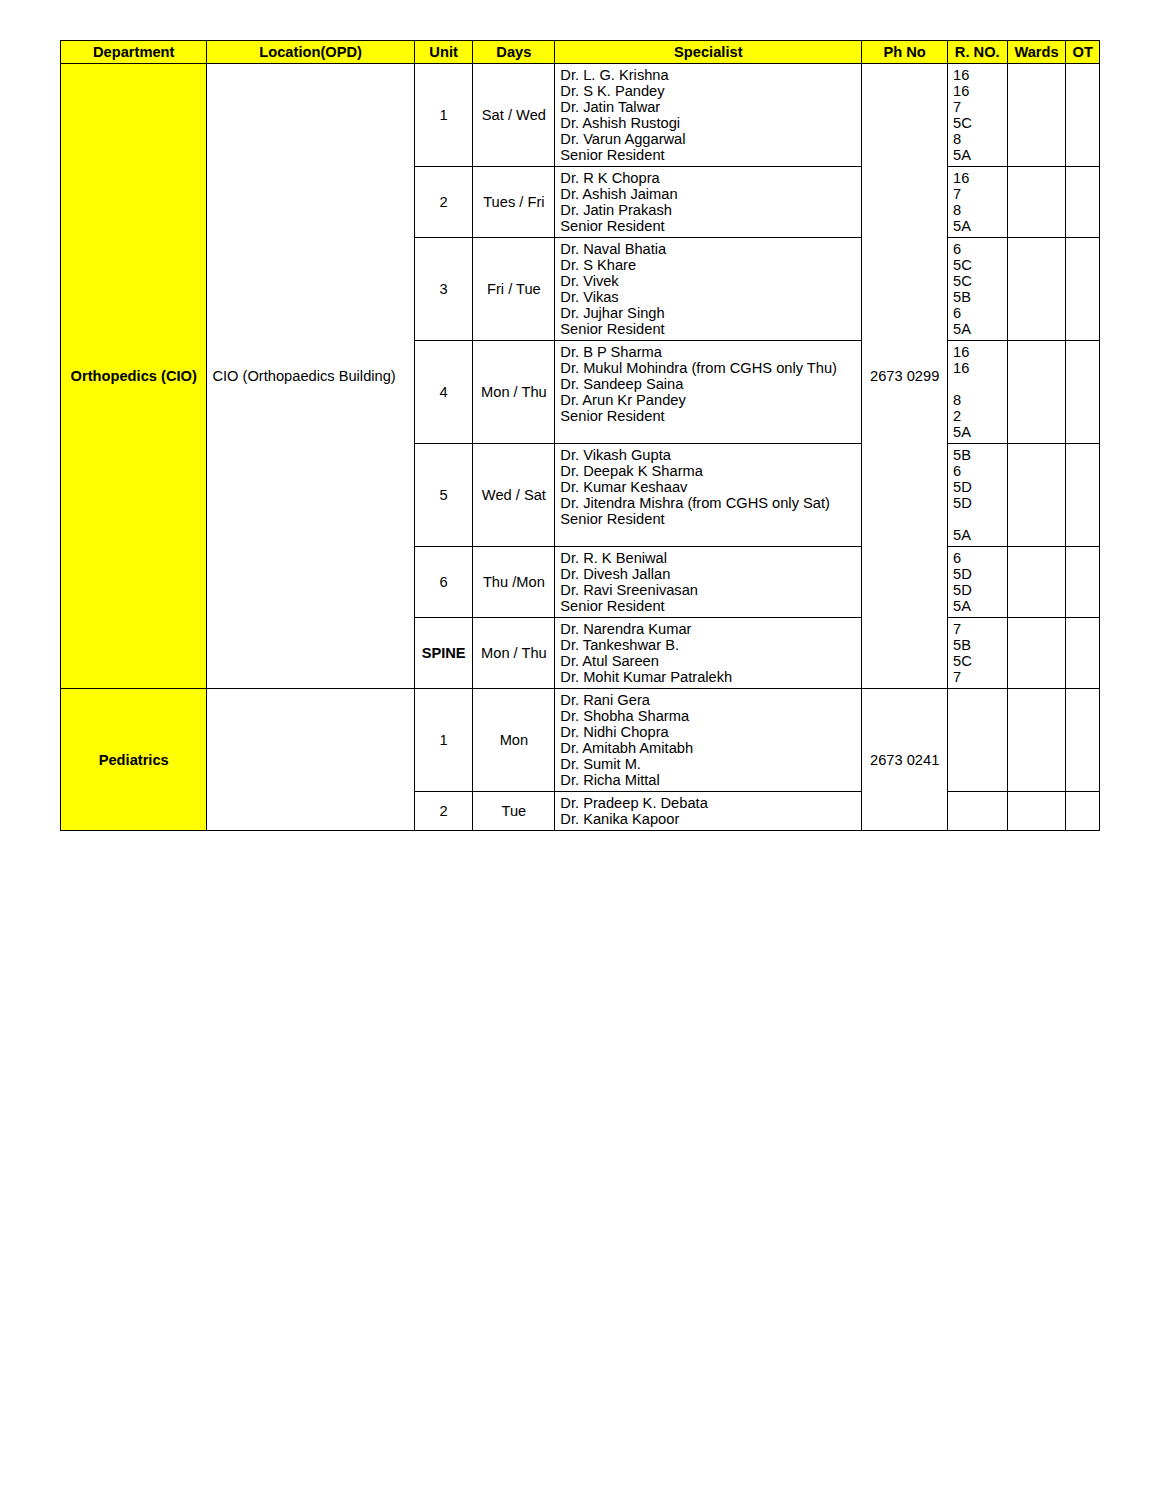| Department | Location(OPD) | Unit | Days | Specialist | Ph No | R. NO. | Wards | OT |
| --- | --- | --- | --- | --- | --- | --- | --- | --- |
| Orthopedics (CIO) | CIO (Orthopaedics Building) | 1 | Sat / Wed | Dr. L. G. Krishna Dr. S K. Pandey Dr. Jatin Talwar Dr. Ashish Rustogi Dr. Varun Aggarwal Senior Resident | 2673 0299 | 16 16 7 5C 8 5A | | |
| 2 | Tues / Fri | Dr. R K Chopra Dr. Ashish Jaiman Dr. Jatin Prakash Senior Resident | 16 7 8 5A | | |
| 3 | Fri / Tue | Dr. Naval Bhatia Dr. S Khare Dr. Vivek Dr. Vikas Dr. Jujhar Singh Senior Resident | 6 5C 5C 5B 6 5A | | |
| 4 | Mon / Thu | Dr. B P Sharma Dr. Mukul Mohindra (from CGHS only Thu) Dr. Sandeep Saina Dr. Arun Kr Pandey Senior Resident | 16 16 8 2 5A | | |
| 5 | Wed / Sat | Dr. Vikash Gupta Dr. Deepak K Sharma Dr. Kumar Keshaav Dr. Jitendra Mishra (from CGHS only Sat) Senior Resident | 5B 6 5D 5D 5A | | |
| 6 | Thu /Mon | Dr. R. K Beniwal Dr. Divesh Jallan Dr. Ravi Sreenivasan Senior Resident | 6 5D 5D 5A | | |
| SPINE | Mon / Thu | Dr. Narendra Kumar Dr. Tankeshwar B. Dr. Atul Sareen Dr. Mohit Kumar Patralekh | 7 5B 5C 7 | | |
| Pediatrics | | 1 | Mon | Dr. Rani Gera Dr. Shobha Sharma Dr. Nidhi Chopra Dr. Amitabh Amitabh Dr. Sumit M. Dr. Richa Mittal | 2673 0241 | | | |
| 2 | Tue | Dr. Pradeep K. Debata Dr. Kanika Kapoor | | | |